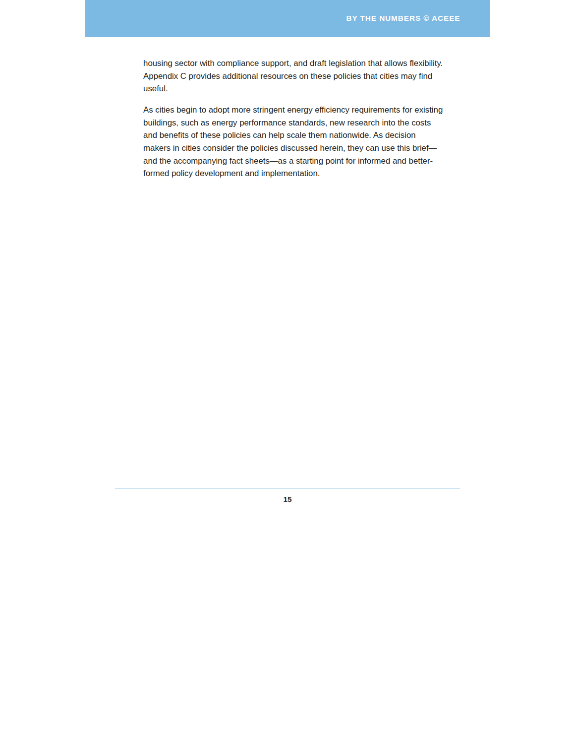By the Numbers © ACEEE
housing sector with compliance support, and draft legislation that allows flexibility. Appendix C provides additional resources on these policies that cities may find useful.
As cities begin to adopt more stringent energy efficiency requirements for existing buildings, such as energy performance standards, new research into the costs and benefits of these policies can help scale them nationwide. As decision makers in cities consider the policies discussed herein, they can use this brief—and the accompanying fact sheets—as a starting point for informed and better-formed policy development and implementation.
15